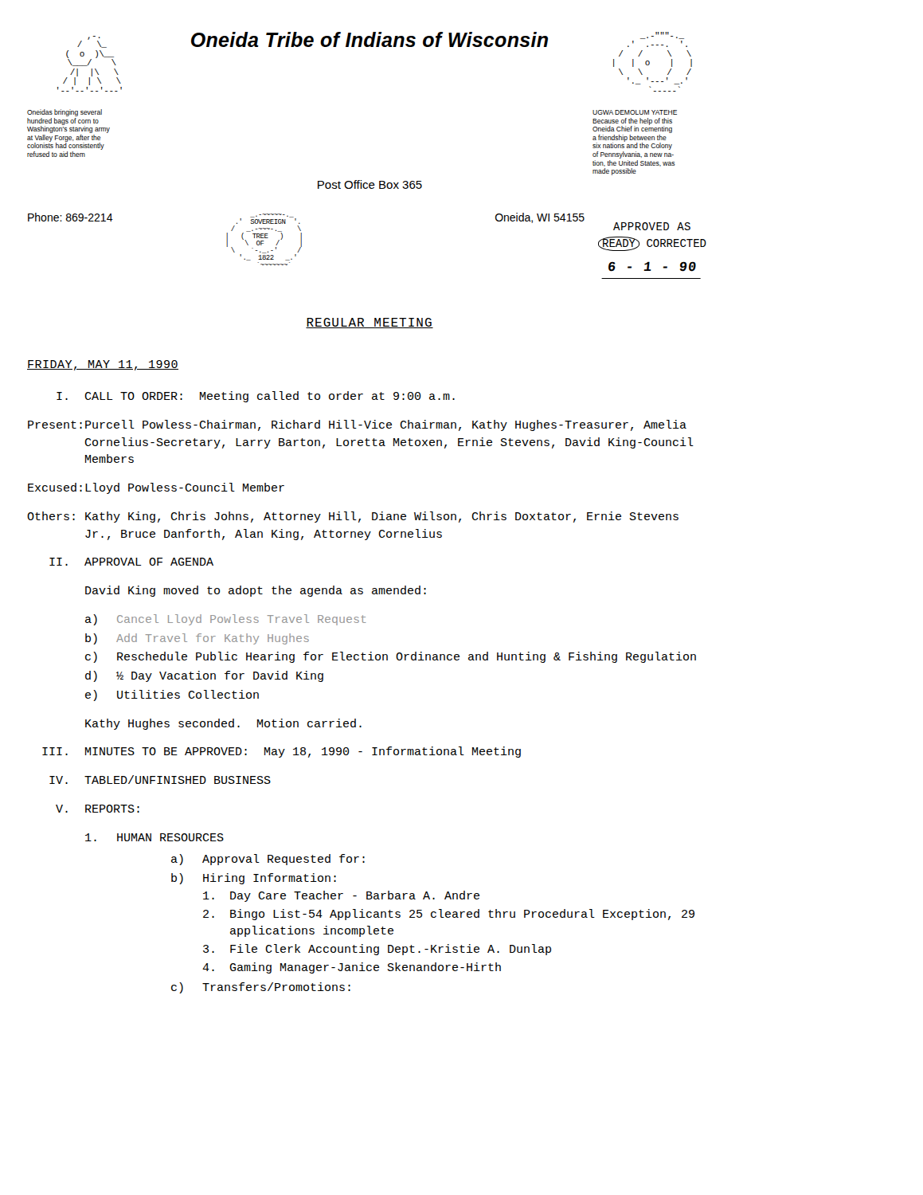,-. / \_ ( o )\__ \___/ \ /| |\ \ / | | \ \ '--'--'--'---'
Oneidas bringing several
hundred bags of corn to
Washington's starving army
at Valley Forge, after the
colonists had consistently
refused to aid them
Oneida Tribe of Indians of Wisconsin
_.-"""-._ .' .---. '. / / \ \ | | o | | \ \ / / '._ '---' _.' `-----`
UGWA DEMOLUM YATEHE
Because of the help of this
Oneida Chief in cementing
a friendship between the
six nations and the Colony
of Pennsylvania, a new na-
tion, the United States, was
made possible
Post Office Box 365
Phone: 869-2214
_.-~~~~~-._ .' SOVEREIGN '. / _.-~~~-._ \ | ( TREE ) | | \ OF / | \ `-._.-' / '._ 1822 _.' `~~~~~~~`
Oneida, WI 54155
APPROVED AS
READY CORRECTED
6 - 1 - 90
REGULAR MEETING
FRIDAY, MAY 11, 1990
I.
CALL TO ORDER: Meeting called to order at 9:00 a.m.
Present:
Purcell Powless-Chairman, Richard Hill-Vice Chairman, Kathy Hughes-Treasurer, Amelia Cornelius-Secretary, Larry Barton, Loretta Metoxen, Ernie Stevens, David King-Council Members
Excused:
Lloyd Powless-Council Member
Others:
Kathy King, Chris Johns, Attorney Hill, Diane Wilson, Chris Doxtator, Ernie Stevens Jr., Bruce Danforth, Alan King, Attorney Cornelius
II.
APPROVAL OF AGENDA
David King moved to adopt the agenda as amended:
a) Cancel Lloyd Powless Travel Request
b) Add Travel for Kathy Hughes
c) Reschedule Public Hearing for Election Ordinance and Hunting & Fishing Regulation
d) ½ Day Vacation for David King
e) Utilities Collection
Kathy Hughes seconded. Motion carried.
III.
MINUTES TO BE APPROVED: May 18, 1990 - Informational Meeting
IV.
TABLED/UNFINISHED BUSINESS
V.
REPORTS:
1.
HUMAN RESOURCES
a) Approval Requested for:
b) Hiring Information:
1. Day Care Teacher - Barbara A. Andre
2. Bingo List-54 Applicants 25 cleared thru Procedural Exception, 29 applications incomplete
3. File Clerk Accounting Dept.-Kristie A. Dunlap
4. Gaming Manager-Janice Skenandore-Hirth
c) Transfers/Promotions: